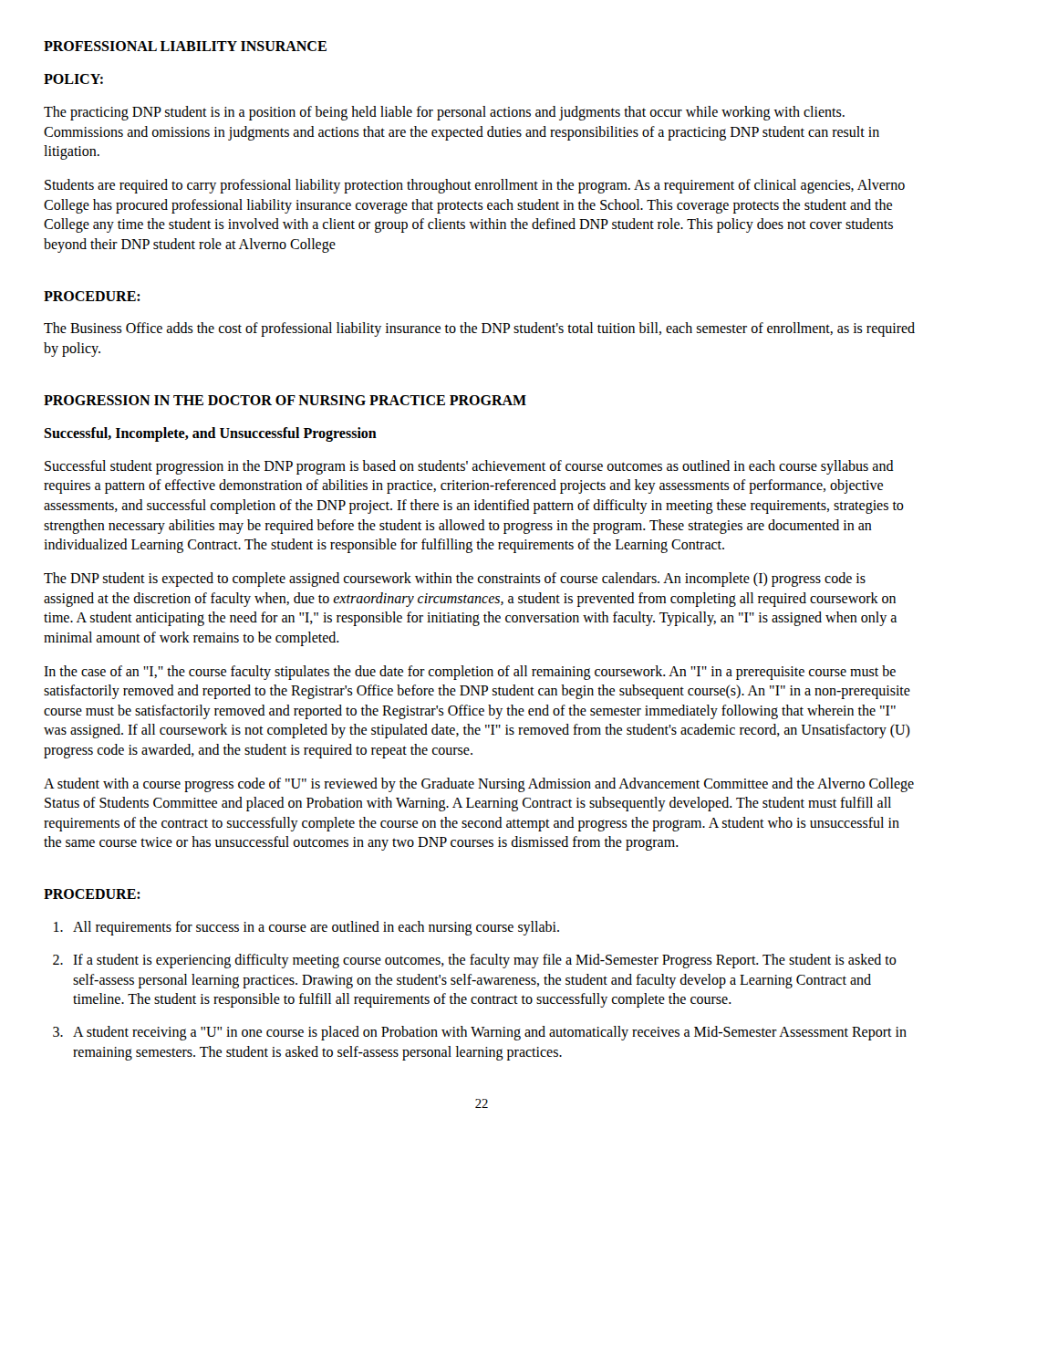PROFESSIONAL LIABILITY INSURANCE
POLICY:
The practicing DNP student is in a position of being held liable for personal actions and judgments that occur while working with clients. Commissions and omissions in judgments and actions that are the expected duties and responsibilities of a practicing DNP student can result in litigation.
Students are required to carry professional liability protection throughout enrollment in the program. As a requirement of clinical agencies, Alverno College has procured professional liability insurance coverage that protects each student in the School. This coverage protects the student and the College any time the student is involved with a client or group of clients within the defined DNP student role. This policy does not cover students beyond their DNP student role at Alverno College
PROCEDURE:
The Business Office adds the cost of professional liability insurance to the DNP student's total tuition bill, each semester of enrollment, as is required by policy.
PROGRESSION IN THE DOCTOR OF NURSING PRACTICE PROGRAM
Successful, Incomplete, and Unsuccessful Progression
Successful student progression in the DNP program is based on students' achievement of course outcomes as outlined in each course syllabus and requires a pattern of effective demonstration of abilities in practice, criterion-referenced projects and key assessments of performance, objective assessments, and successful completion of the DNP project. If there is an identified pattern of difficulty in meeting these requirements, strategies to strengthen necessary abilities may be required before the student is allowed to progress in the program. These strategies are documented in an individualized Learning Contract. The student is responsible for fulfilling the requirements of the Learning Contract.
The DNP student is expected to complete assigned coursework within the constraints of course calendars. An incomplete (I) progress code is assigned at the discretion of faculty when, due to extraordinary circumstances, a student is prevented from completing all required coursework on time. A student anticipating the need for an "I," is responsible for initiating the conversation with faculty. Typically, an "I" is assigned when only a minimal amount of work remains to be completed.
In the case of an "I," the course faculty stipulates the due date for completion of all remaining coursework. An "I" in a prerequisite course must be satisfactorily removed and reported to the Registrar's Office before the DNP student can begin the subsequent course(s). An "I" in a non-prerequisite course must be satisfactorily removed and reported to the Registrar's Office by the end of the semester immediately following that wherein the "I" was assigned. If all coursework is not completed by the stipulated date, the "I" is removed from the student's academic record, an Unsatisfactory (U) progress code is awarded, and the student is required to repeat the course.
A student with a course progress code of "U" is reviewed by the Graduate Nursing Admission and Advancement Committee and the Alverno College Status of Students Committee and placed on Probation with Warning. A Learning Contract is subsequently developed. The student must fulfill all requirements of the contract to successfully complete the course on the second attempt and progress the program. A student who is unsuccessful in the same course twice or has unsuccessful outcomes in any two DNP courses is dismissed from the program.
PROCEDURE:
All requirements for success in a course are outlined in each nursing course syllabi.
If a student is experiencing difficulty meeting course outcomes, the faculty may file a Mid-Semester Progress Report. The student is asked to self-assess personal learning practices. Drawing on the student's self-awareness, the student and faculty develop a Learning Contract and timeline. The student is responsible to fulfill all requirements of the contract to successfully complete the course.
A student receiving a "U" in one course is placed on Probation with Warning and automatically receives a Mid-Semester Assessment Report in remaining semesters. The student is asked to self-assess personal learning practices.
22